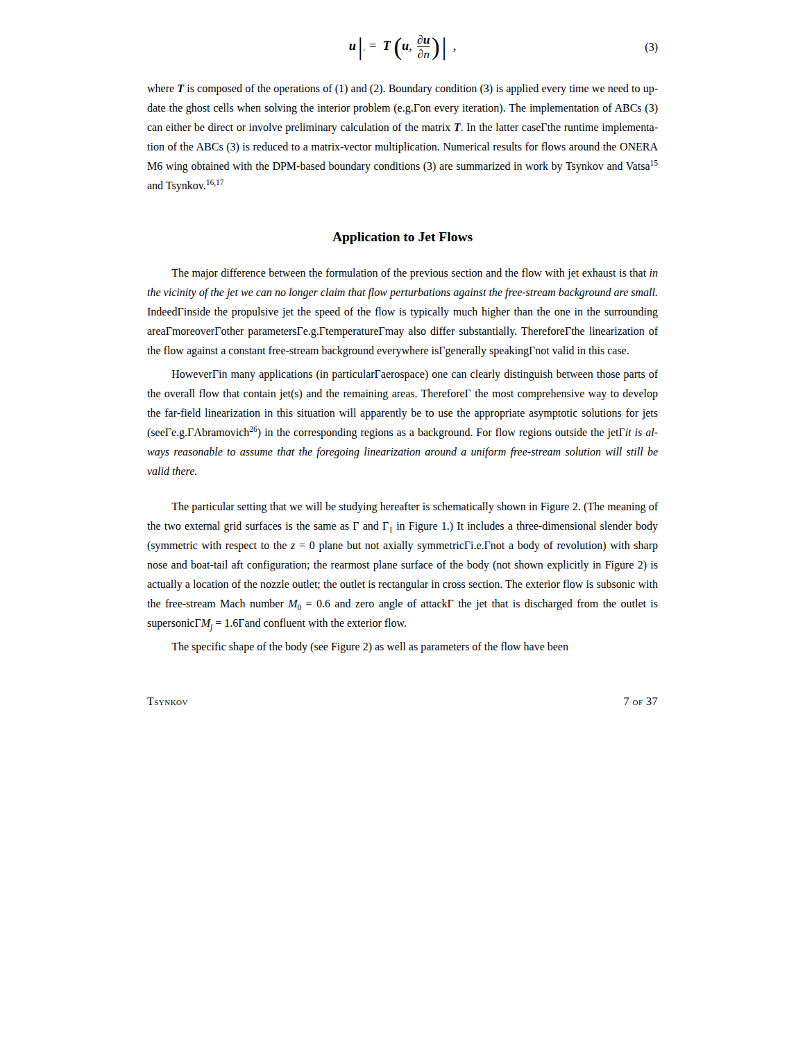u|, ₁ = T (u, ∂u∂n)|, ,
(3)
where T is composed of the operations of (1) and (2). Boundary condition (3) is applied every time we need to update the ghost cells when solving the interior problem (e.g.Гon every iteration). The implementation of ABCs (3) can either be direct or involve preliminary calculation of the matrix T. In the latter caseГthe runtime implementation of the ABCs (3) is reduced to a matrix-vector multiplication. Numerical results for flows around the ONERA M6 wing obtained with the DPM-based boundary conditions (3) are summarized in work by Tsynkov and Vatsa15 and Tsynkov.16,17
Application to Jet Flows
The major difference between the formulation of the previous section and the flow with jet exhaust is that in the vicinity of the jet we can no longer claim that flow perturbations against the free-stream background are small. IndeedГinside the propulsive jet the speed of the flow is typically much higher than the one in the surrounding areaГmoreoverГother parametersГe.g.ГtemperatureГmay also differ substantially. ThereforeГthe linearization of the flow against a constant free-stream background everywhere isГgenerally speakingГnot valid in this case.
HoweverГin many applications (in particularГaerospace) one can clearly distinguish between those parts of the overall flow that contain jet(s) and the remaining areas. ThereforeГ the most comprehensive way to develop the far-field linearization in this situation will apparently be to use the appropriate asymptotic solutions for jets (seeГe.g.ГAbramovich26) in the corresponding regions as a background. For flow regions outside the jetГit is always reasonable to assume that the foregoing linearization around a uniform free-stream solution will still be valid there.
The particular setting that we will be studying hereafter is schematically shown in Figure 2. (The meaning of the two external grid surfaces is the same as Γ and Γ1 in Figure 1.) It includes a three-dimensional slender body (symmetric with respect to the z = 0 plane but not axially symmetricГi.e.Гnot a body of revolution) with sharp nose and boat-tail aft configuration; the rearmost plane surface of the body (not shown explicitly in Figure 2) is actually a location of the nozzle outlet; the outlet is rectangular in cross section. The exterior flow is subsonic with the free-stream Mach number M0 = 0.6 and zero angle of attackГ the jet that is discharged from the outlet is supersonicГMj = 1.6Гand confluent with the exterior flow.
The specific shape of the body (see Figure 2) as well as parameters of the flow have been
Tsynkov 7 of 37